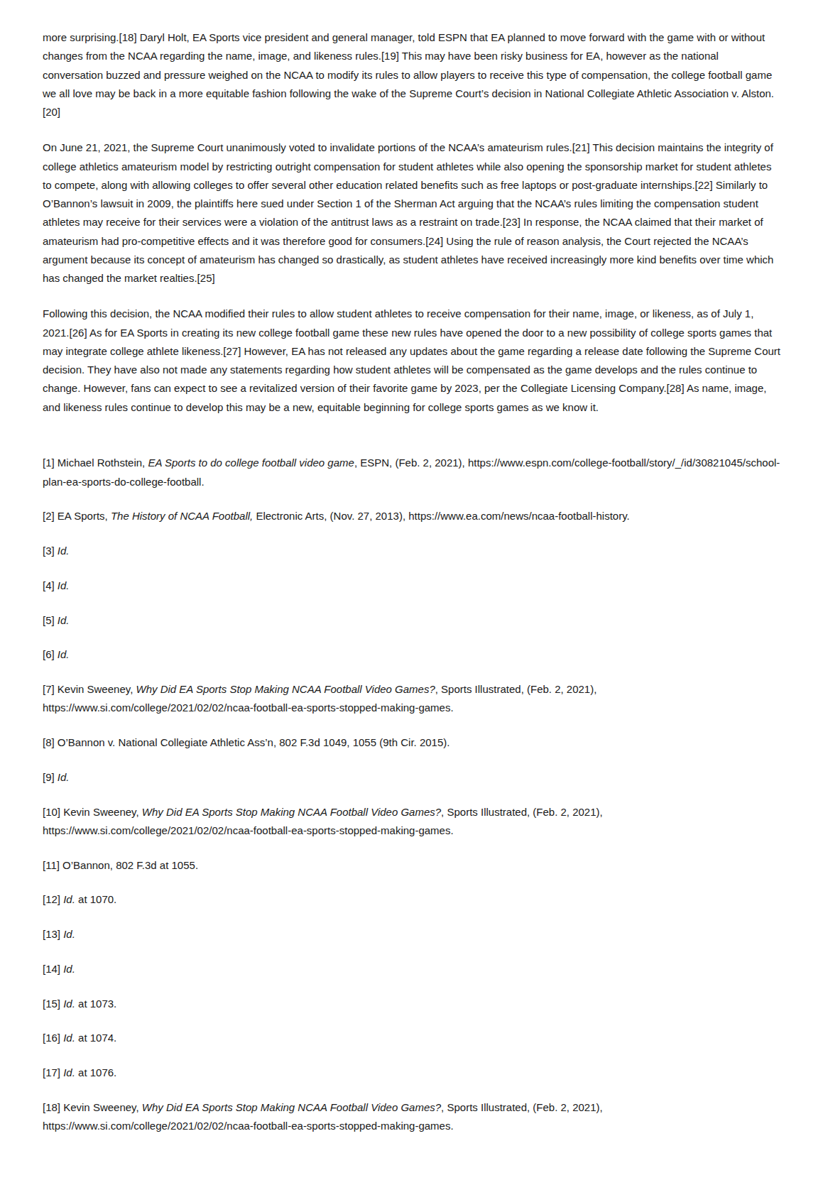more surprising.[18] Daryl Holt, EA Sports vice president and general manager, told ESPN that EA planned to move forward with the game with or without changes from the NCAA regarding the name, image, and likeness rules.[19] This may have been risky business for EA, however as the national conversation buzzed and pressure weighed on the NCAA to modify its rules to allow players to receive this type of compensation, the college football game we all love may be back in a more equitable fashion following the wake of the Supreme Court’s decision in National Collegiate Athletic Association v. Alston.[20]
On June 21, 2021, the Supreme Court unanimously voted to invalidate portions of the NCAA’s amateurism rules.[21] This decision maintains the integrity of college athletics amateurism model by restricting outright compensation for student athletes while also opening the sponsorship market for student athletes to compete, along with allowing colleges to offer several other education related benefits such as free laptops or post-graduate internships.[22] Similarly to O’Bannon’s lawsuit in 2009, the plaintiffs here sued under Section 1 of the Sherman Act arguing that the NCAA’s rules limiting the compensation student athletes may receive for their services were a violation of the antitrust laws as a restraint on trade.[23] In response, the NCAA claimed that their market of amateurism had pro-competitive effects and it was therefore good for consumers.[24] Using the rule of reason analysis, the Court rejected the NCAA’s argument because its concept of amateurism has changed so drastically, as student athletes have received increasingly more kind benefits over time which has changed the market realties.[25]
Following this decision, the NCAA modified their rules to allow student athletes to receive compensation for their name, image, or likeness, as of July 1, 2021.[26] As for EA Sports in creating its new college football game these new rules have opened the door to a new possibility of college sports games that may integrate college athlete likeness.[27] However, EA has not released any updates about the game regarding a release date following the Supreme Court decision. They have also not made any statements regarding how student athletes will be compensated as the game develops and the rules continue to change. However, fans can expect to see a revitalized version of their favorite game by 2023, per the Collegiate Licensing Company.[28] As name, image, and likeness rules continue to develop this may be a new, equitable beginning for college sports games as we know it.
[1] Michael Rothstein, EA Sports to do college football video game, ESPN, (Feb. 2, 2021), https://www.espn.com/college-football/story/_/id/30821045/school-plan-ea-sports-do-college-football.
[2] EA Sports, The History of NCAA Football, Electronic Arts, (Nov. 27, 2013), https://www.ea.com/news/ncaa-football-history.
[3] Id.
[4] Id.
[5] Id.
[6] Id.
[7] Kevin Sweeney, Why Did EA Sports Stop Making NCAA Football Video Games?, Sports Illustrated, (Feb. 2, 2021), https://www.si.com/college/2021/02/02/ncaa-football-ea-sports-stopped-making-games.
[8] O’Bannon v. National Collegiate Athletic Ass’n, 802 F.3d 1049, 1055 (9th Cir. 2015).
[9] Id.
[10] Kevin Sweeney, Why Did EA Sports Stop Making NCAA Football Video Games?, Sports Illustrated, (Feb. 2, 2021), https://www.si.com/college/2021/02/02/ncaa-football-ea-sports-stopped-making-games.
[11] O’Bannon, 802 F.3d at 1055.
[12] Id. at 1070.
[13] Id.
[14] Id.
[15] Id. at 1073.
[16] Id. at 1074.
[17] Id. at 1076.
[18] Kevin Sweeney, Why Did EA Sports Stop Making NCAA Football Video Games?, Sports Illustrated, (Feb. 2, 2021), https://www.si.com/college/2021/02/02/ncaa-football-ea-sports-stopped-making-games.